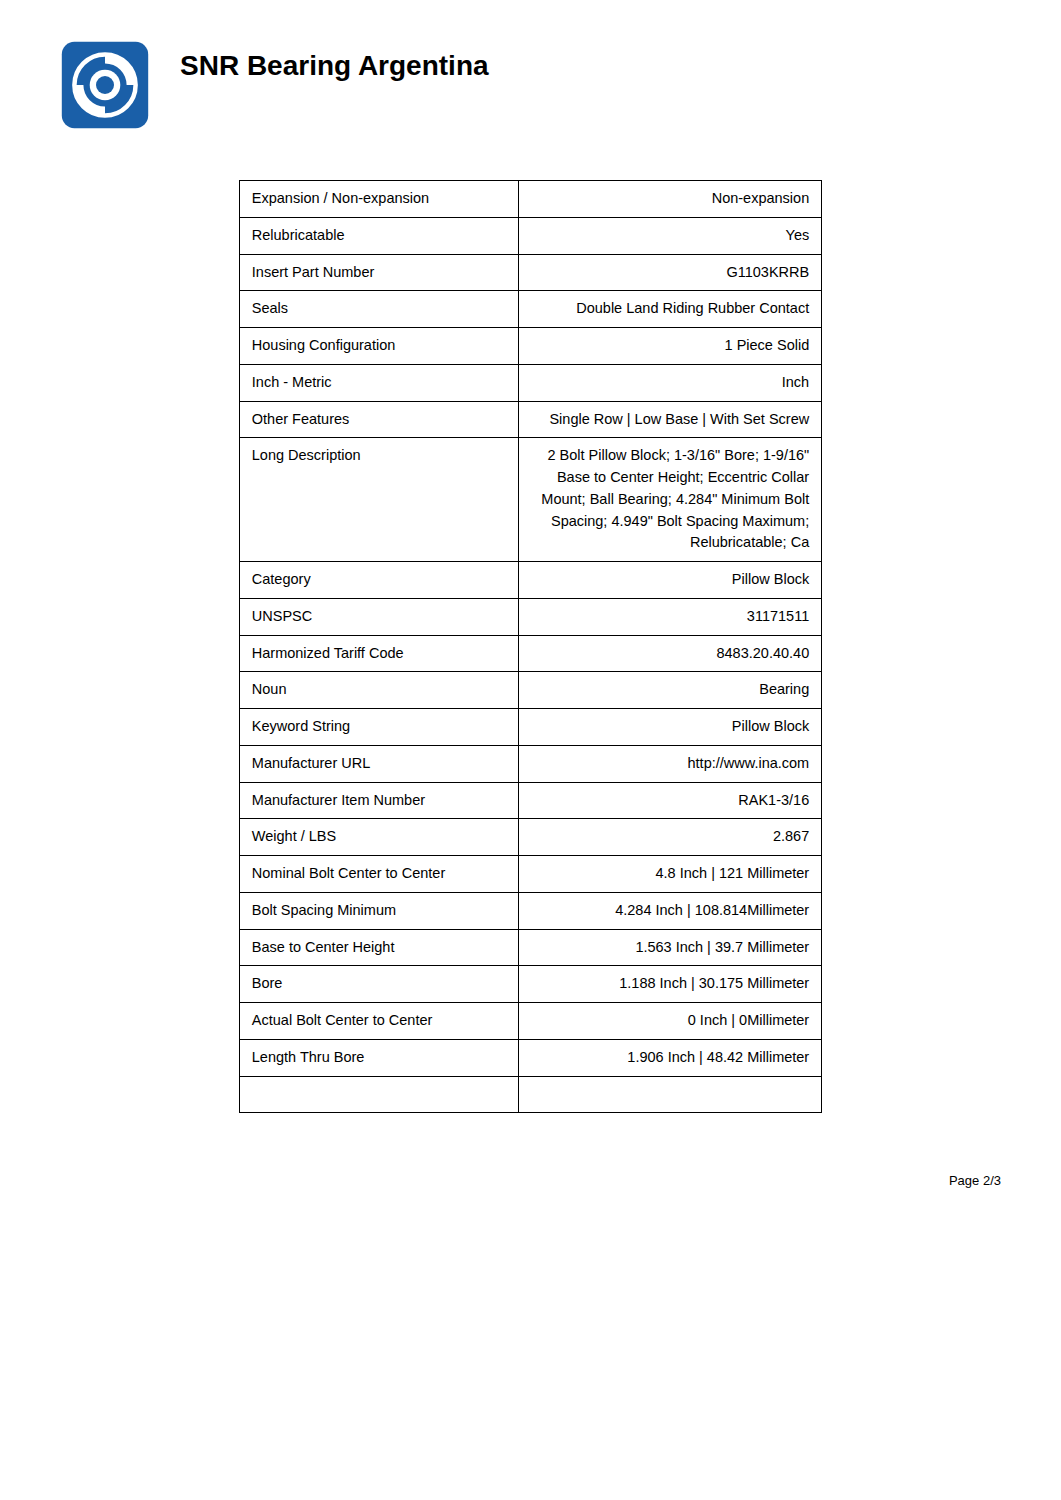SNR Bearing Argentina
| Expansion / Non-expansion | Non-expansion |
| Relubricatable | Yes |
| Insert Part Number | G1103KRRB |
| Seals | Double Land Riding Rubber Contact |
| Housing Configuration | 1 Piece Solid |
| Inch - Metric | Inch |
| Other Features | Single Row / Low Base / With Set Screw |
| Long Description | 2 Bolt Pillow Block; 1-3/16" Bore; 1-9/16" Base to Center Height; Eccentric Collar Mount; Ball Bearing; 4.284" Minimum Bolt Spacing; 4.949" Bolt Spacing Maximum; Relubricatable; Ca |
| Category | Pillow Block |
| UNSPSC | 31171511 |
| Harmonized Tariff Code | 8483.20.40.40 |
| Noun | Bearing |
| Keyword String | Pillow Block |
| Manufacturer URL | http://www.ina.com |
| Manufacturer Item Number | RAK1-3/16 |
| Weight / LBS | 2.867 |
| Nominal Bolt Center to Center | 4.8 Inch / 121 Millimeter |
| Bolt Spacing Minimum | 4.284 Inch / 108.814Millimeter |
| Base to Center Height | 1.563 Inch / 39.7 Millimeter |
| Bore | 1.188 Inch / 30.175 Millimeter |
| Actual Bolt Center to Center | 0 Inch / 0Millimeter |
| Length Thru Bore | 1.906 Inch / 48.42 Millimeter |
Page 2/3